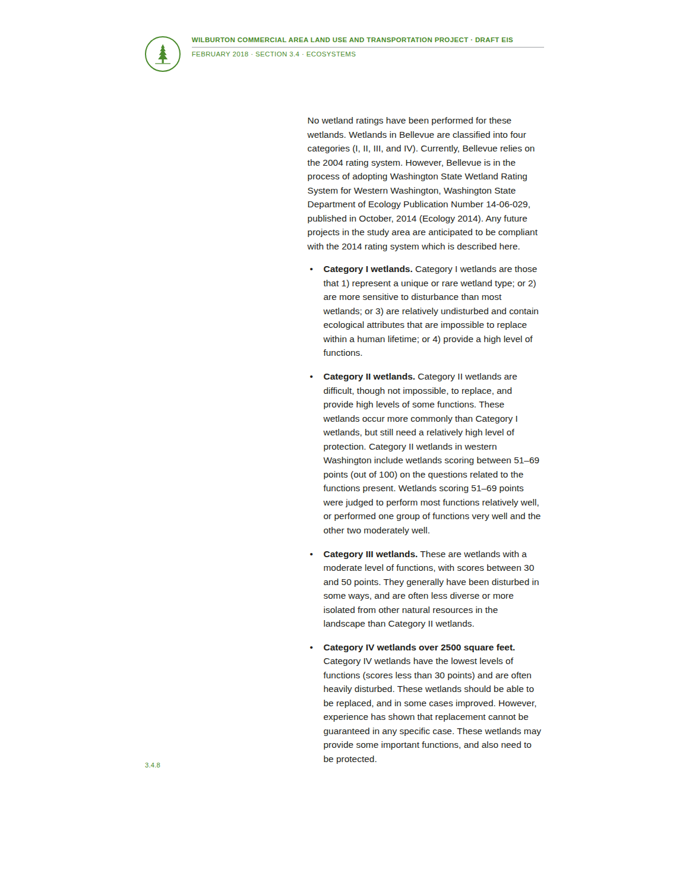Wilburton Commercial Area Land Use and Transportation Project · Draft EIS
February 2018 · Section 3.4 · Ecosystems
No wetland ratings have been performed for these wetlands. Wetlands in Bellevue are classified into four categories (I, II, III, and IV). Currently, Bellevue relies on the 2004 rating system. However, Bellevue is in the process of adopting Washington State Wetland Rating System for Western Washington, Washington State Department of Ecology Publication Number 14-06-029, published in October, 2014 (Ecology 2014). Any future projects in the study area are anticipated to be compliant with the 2014 rating system which is described here.
Category I wetlands. Category I wetlands are those that 1) represent a unique or rare wetland type; or 2) are more sensitive to disturbance than most wetlands; or 3) are relatively undisturbed and contain ecological attributes that are impossible to replace within a human lifetime; or 4) provide a high level of functions.
Category II wetlands. Category II wetlands are difficult, though not impossible, to replace, and provide high levels of some functions. These wetlands occur more commonly than Category I wetlands, but still need a relatively high level of protection. Category II wetlands in western Washington include wetlands scoring between 51–69 points (out of 100) on the questions related to the functions present. Wetlands scoring 51–69 points were judged to perform most functions relatively well, or performed one group of functions very well and the other two moderately well.
Category III wetlands. These are wetlands with a moderate level of functions, with scores between 30 and 50 points. They generally have been disturbed in some ways, and are often less diverse or more isolated from other natural resources in the landscape than Category II wetlands.
Category IV wetlands over 2500 square feet. Category IV wetlands have the lowest levels of functions (scores less than 30 points) and are often heavily disturbed. These wetlands should be able to be replaced, and in some cases improved. However, experience has shown that replacement cannot be guaranteed in any specific case. These wetlands may provide some important functions, and also need to be protected.
3.4.8